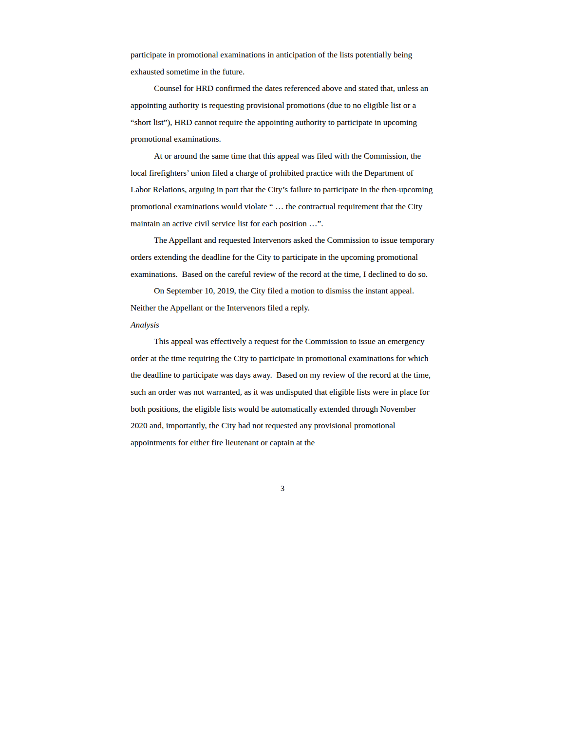participate in promotional examinations in anticipation of the lists potentially being exhausted sometime in the future.
Counsel for HRD confirmed the dates referenced above and stated that, unless an appointing authority is requesting provisional promotions (due to no eligible list or a “short list”), HRD cannot require the appointing authority to participate in upcoming promotional examinations.
At or around the same time that this appeal was filed with the Commission, the local firefighters’ union filed a charge of prohibited practice with the Department of Labor Relations, arguing in part that the City’s failure to participate in the then-upcoming promotional examinations would violate “ … the contractual requirement that the City maintain an active civil service list for each position …”.
The Appellant and requested Intervenors asked the Commission to issue temporary orders extending the deadline for the City to participate in the upcoming promotional examinations. Based on the careful review of the record at the time, I declined to do so.
On September 10, 2019, the City filed a motion to dismiss the instant appeal. Neither the Appellant or the Intervenors filed a reply.
Analysis
This appeal was effectively a request for the Commission to issue an emergency order at the time requiring the City to participate in promotional examinations for which the deadline to participate was days away. Based on my review of the record at the time, such an order was not warranted, as it was undisputed that eligible lists were in place for both positions, the eligible lists would be automatically extended through November 2020 and, importantly, the City had not requested any provisional promotional appointments for either fire lieutenant or captain at the
3